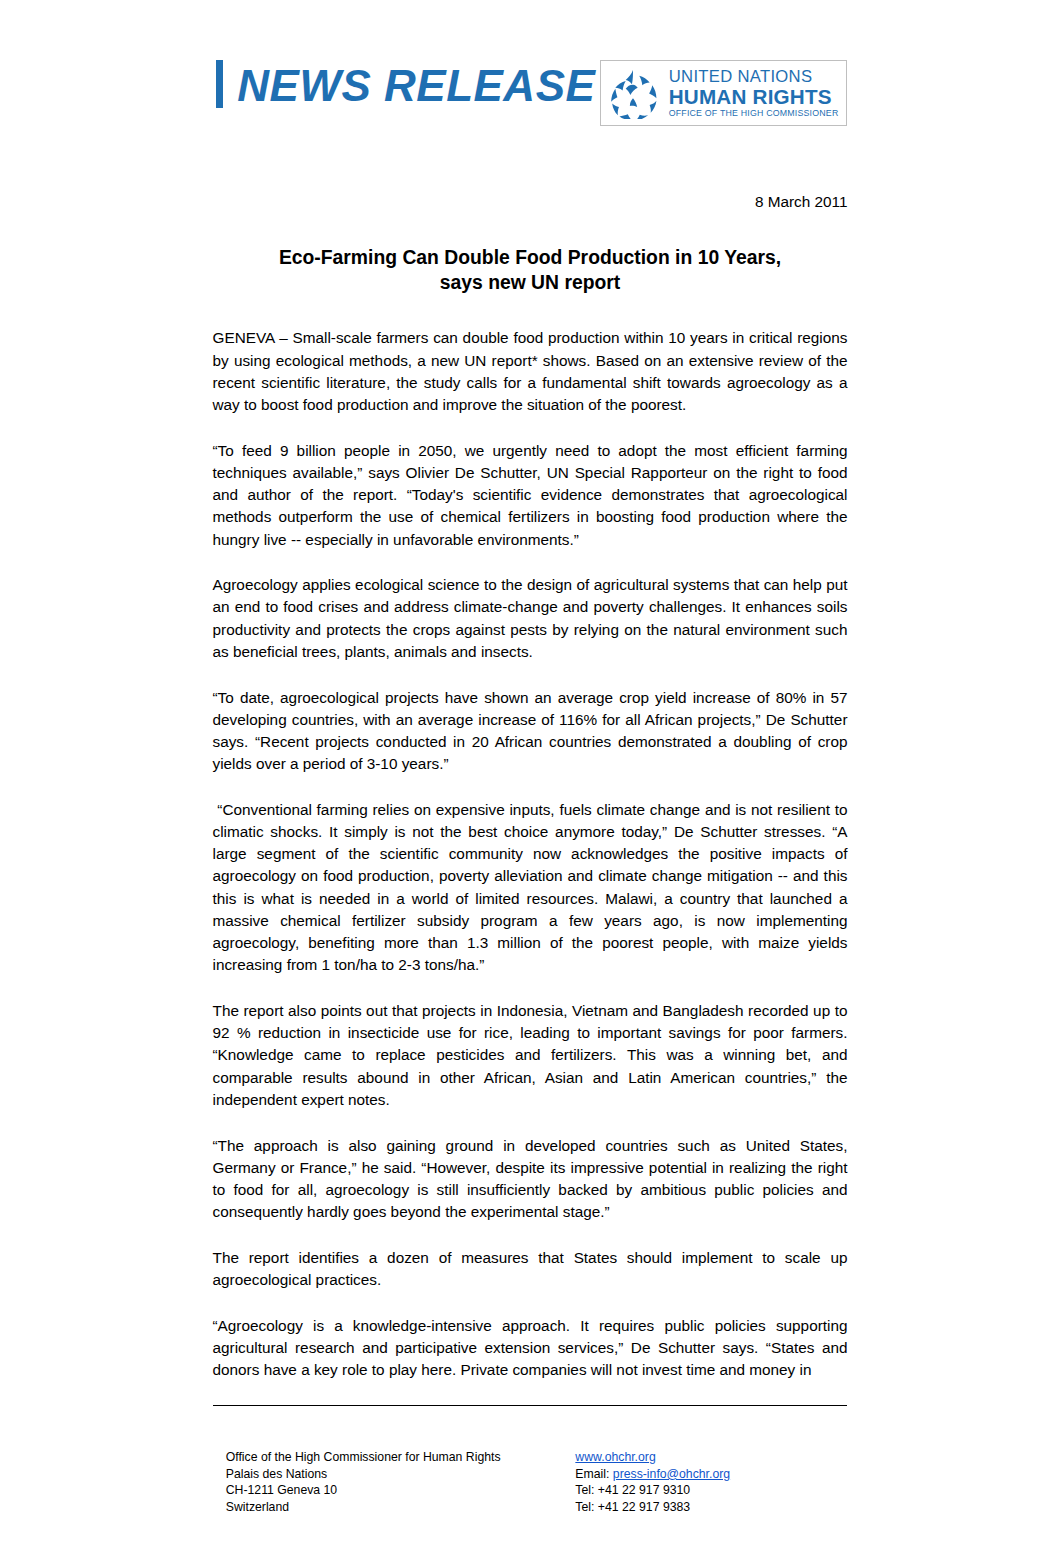NEWS RELEASE
UNITED NATIONS
HUMAN RIGHTS
OFFICE OF THE HIGH COMMISSIONER
8 March 2011
Eco-Farming Can Double Food Production in 10 Years,
says new UN report
GENEVA – Small-scale farmers can double food production within 10 years in critical regions by using ecological methods, a new UN report* shows. Based on an extensive review of the recent scientific literature, the study calls for a fundamental shift towards agroecology as a way to boost food production and improve the situation of the poorest.
“To feed 9 billion people in 2050, we urgently need to adopt the most efficient farming techniques available,” says Olivier De Schutter, UN Special Rapporteur on the right to food and author of the report. “Today's scientific evidence demonstrates that agroecological methods outperform the use of chemical fertilizers in boosting food production where the hungry live -- especially in unfavorable environments.”
Agroecology applies ecological science to the design of agricultural systems that can help put an end to food crises and address climate-change and poverty challenges. It enhances soils productivity and protects the crops against pests by relying on the natural environment such as beneficial trees, plants, animals and insects.
“To date, agroecological projects have shown an average crop yield increase of 80% in 57 developing countries, with an average increase of 116% for all African projects,” De Schutter says. “Recent projects conducted in 20 African countries demonstrated a doubling of crop yields over a period of 3-10 years.”
“Conventional farming relies on expensive inputs, fuels climate change and is not resilient to climatic shocks. It simply is not the best choice anymore today,” De Schutter stresses. “A large segment of the scientific community now acknowledges the positive impacts of agroecology on food production, poverty alleviation and climate change mitigation -- and this this is what is needed in a world of limited resources. Malawi, a country that launched a massive chemical fertilizer subsidy program a few years ago, is now implementing agroecology, benefiting more than 1.3 million of the poorest people, with maize yields increasing from 1 ton/ha to 2-3 tons/ha.”
The report also points out that projects in Indonesia, Vietnam and Bangladesh recorded up to 92 % reduction in insecticide use for rice, leading to important savings for poor farmers. “Knowledge came to replace pesticides and fertilizers. This was a winning bet, and comparable results abound in other African, Asian and Latin American countries,” the independent expert notes.
“The approach is also gaining ground in developed countries such as United States, Germany or France,” he said. “However, despite its impressive potential in realizing the right to food for all, agroecology is still insufficiently backed by ambitious public policies and consequently hardly goes beyond the experimental stage.”
The report identifies a dozen of measures that States should implement to scale up agroecological practices.
“Agroecology is a knowledge-intensive approach. It requires public policies supporting agricultural research and participative extension services,” De Schutter says. “States and donors have a key role to play here. Private companies will not invest time and money in
Office of the High Commissioner for Human Rights
Palais des Nations
CH-1211 Geneva 10
Switzerland
www.ohchr.org
Email: press-info@ohchr.org
Tel: +41 22 917 9310
Tel: +41 22 917 9383